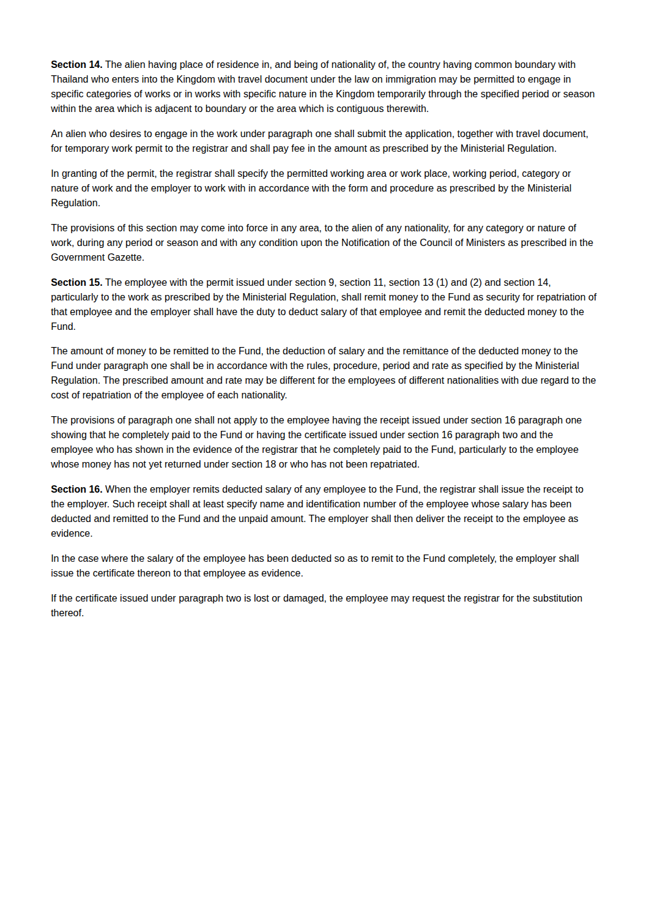Section 14. The alien having place of residence in, and being of nationality of, the country having common boundary with Thailand who enters into the Kingdom with travel document under the law on immigration may be permitted to engage in specific categories of works or in works with specific nature in the Kingdom temporarily through the specified period or season within the area which is adjacent to boundary or the area which is contiguous therewith.
An alien who desires to engage in the work under paragraph one shall submit the application, together with travel document, for temporary work permit to the registrar and shall pay fee in the amount as prescribed by the Ministerial Regulation.
In granting of the permit, the registrar shall specify the permitted working area or work place, working period, category or nature of work and the employer to work with in accordance with the form and procedure as prescribed by the Ministerial Regulation.
The provisions of this section may come into force in any area, to the alien of any nationality, for any category or nature of work, during any period or season and with any condition upon the Notification of the Council of Ministers as prescribed in the Government Gazette.
Section 15. The employee with the permit issued under section 9, section 11, section 13 (1) and (2) and section 14, particularly to the work as prescribed by the Ministerial Regulation, shall remit money to the Fund as security for repatriation of that employee and the employer shall have the duty to deduct salary of that employee and remit the deducted money to the Fund.
The amount of money to be remitted to the Fund, the deduction of salary and the remittance of the deducted money to the Fund under paragraph one shall be in accordance with the rules, procedure, period and rate as specified by the Ministerial Regulation. The prescribed amount and rate may be different for the employees of different nationalities with due regard to the cost of repatriation of the employee of each nationality.
The provisions of paragraph one shall not apply to the employee having the receipt issued under section 16 paragraph one showing that he completely paid to the Fund or having the certificate issued under section 16 paragraph two and the employee who has shown in the evidence of the registrar that he completely paid to the Fund, particularly to the employee whose money has not yet returned under section 18 or who has not been repatriated.
Section 16. When the employer remits deducted salary of any employee to the Fund, the registrar shall issue the receipt to the employer. Such receipt shall at least specify name and identification number of the employee whose salary has been deducted and remitted to the Fund and the unpaid amount. The employer shall then deliver the receipt to the employee as evidence.
In the case where the salary of the employee has been deducted so as to remit to the Fund completely, the employer shall issue the certificate thereon to that employee as evidence.
If the certificate issued under paragraph two is lost or damaged, the employee may request the registrar for the substitution thereof.